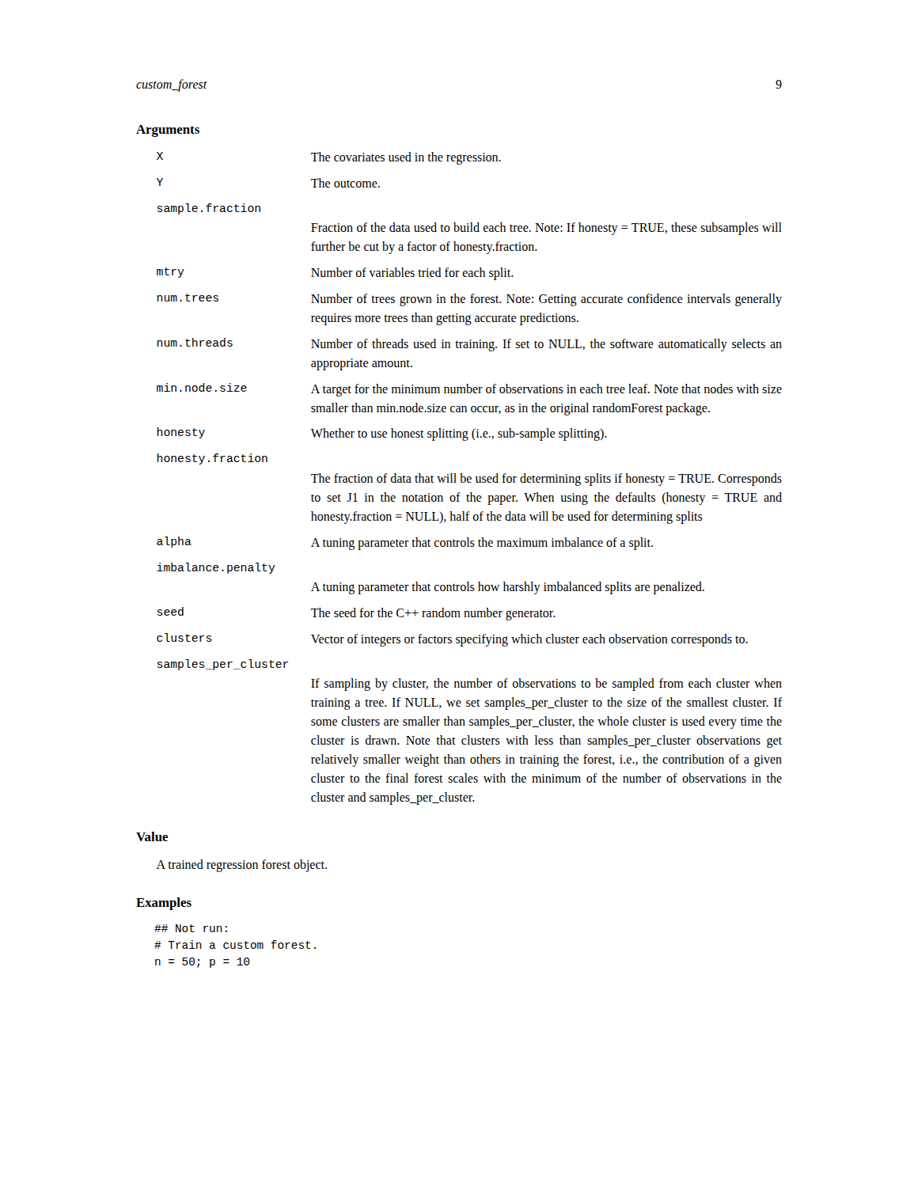custom_forest 9
Arguments
X
The covariates used in the regression.
Y
The outcome.
sample.fraction
Fraction of the data used to build each tree. Note: If honesty = TRUE, these subsamples will further be cut by a factor of honesty.fraction.
mtry
Number of variables tried for each split.
num.trees
Number of trees grown in the forest. Note: Getting accurate confidence intervals generally requires more trees than getting accurate predictions.
num.threads
Number of threads used in training. If set to NULL, the software automatically selects an appropriate amount.
min.node.size
A target for the minimum number of observations in each tree leaf. Note that nodes with size smaller than min.node.size can occur, as in the original randomForest package.
honesty
Whether to use honest splitting (i.e., sub-sample splitting).
honesty.fraction
The fraction of data that will be used for determining splits if honesty = TRUE. Corresponds to set J1 in the notation of the paper. When using the defaults (honesty = TRUE and honesty.fraction = NULL), half of the data will be used for determining splits
alpha
A tuning parameter that controls the maximum imbalance of a split.
imbalance.penalty
A tuning parameter that controls how harshly imbalanced splits are penalized.
seed
The seed for the C++ random number generator.
clusters
Vector of integers or factors specifying which cluster each observation corresponds to.
samples_per_cluster
If sampling by cluster, the number of observations to be sampled from each cluster when training a tree. If NULL, we set samples_per_cluster to the size of the smallest cluster. If some clusters are smaller than samples_per_cluster, the whole cluster is used every time the cluster is drawn. Note that clusters with less than samples_per_cluster observations get relatively smaller weight than others in training the forest, i.e., the contribution of a given cluster to the final forest scales with the minimum of the number of observations in the cluster and samples_per_cluster.
Value
A trained regression forest object.
Examples
## Not run:
# Train a custom forest.
n = 50; p = 10